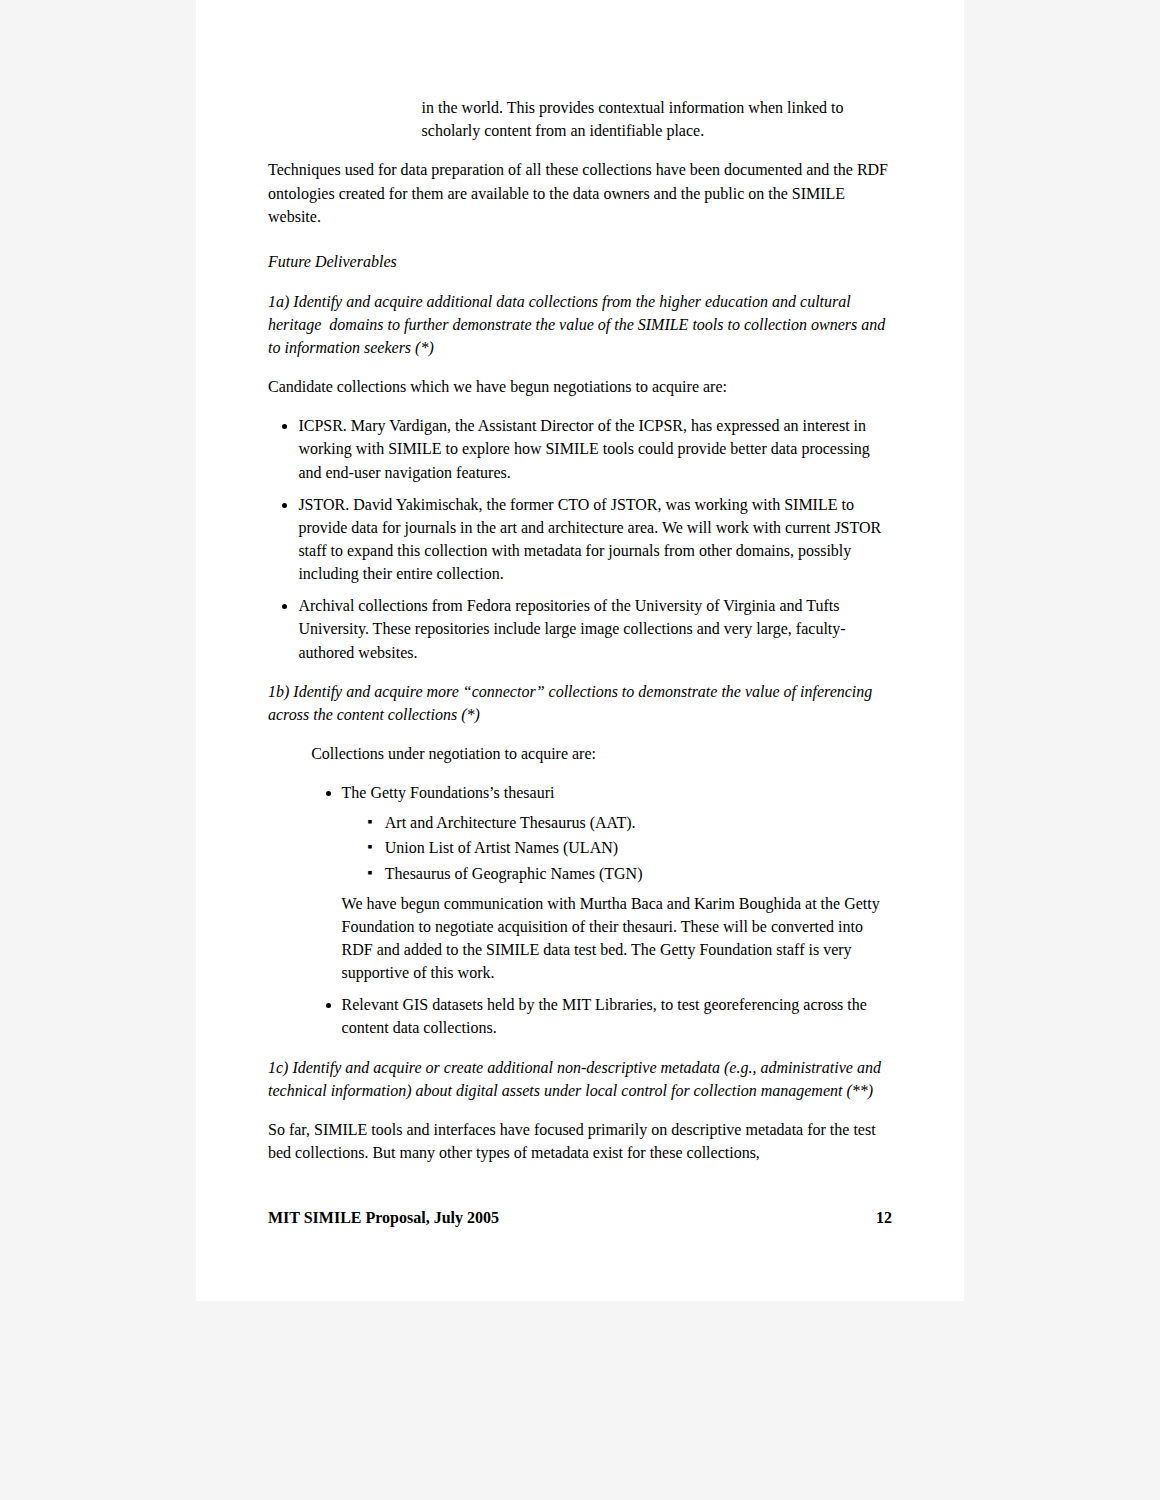in the world. This provides contextual information when linked to scholarly content from an identifiable place.
Techniques used for data preparation of all these collections have been documented and the RDF ontologies created for them are available to the data owners and the public on the SIMILE website.
Future Deliverables
1a) Identify and acquire additional data collections from the higher education and cultural heritage domains to further demonstrate the value of the SIMILE tools to collection owners and to information seekers (*)
Candidate collections which we have begun negotiations to acquire are:
ICPSR. Mary Vardigan, the Assistant Director of the ICPSR, has expressed an interest in working with SIMILE to explore how SIMILE tools could provide better data processing and end-user navigation features.
JSTOR. David Yakimischak, the former CTO of JSTOR, was working with SIMILE to provide data for journals in the art and architecture area. We will work with current JSTOR staff to expand this collection with metadata for journals from other domains, possibly including their entire collection.
Archival collections from Fedora repositories of the University of Virginia and Tufts University. These repositories include large image collections and very large, faculty-authored websites.
1b) Identify and acquire more “connector” collections to demonstrate the value of inferencing across the content collections (*)
Collections under negotiation to acquire are:
The Getty Foundations’s thesauri
Art and Architecture Thesaurus (AAT).
Union List of Artist Names (ULAN)
Thesaurus of Geographic Names (TGN)
We have begun communication with Murtha Baca and Karim Boughida at the Getty Foundation to negotiate acquisition of their thesauri. These will be converted into RDF and added to the SIMILE data test bed. The Getty Foundation staff is very supportive of this work.
Relevant GIS datasets held by the MIT Libraries, to test georeferencing across the content data collections.
1c) Identify and acquire or create additional non-descriptive metadata (e.g., administrative and technical information) about digital assets under local control for collection management (**)
So far, SIMILE tools and interfaces have focused primarily on descriptive metadata for the test bed collections. But many other types of metadata exist for these collections,
MIT SIMILE Proposal, July 2005 12